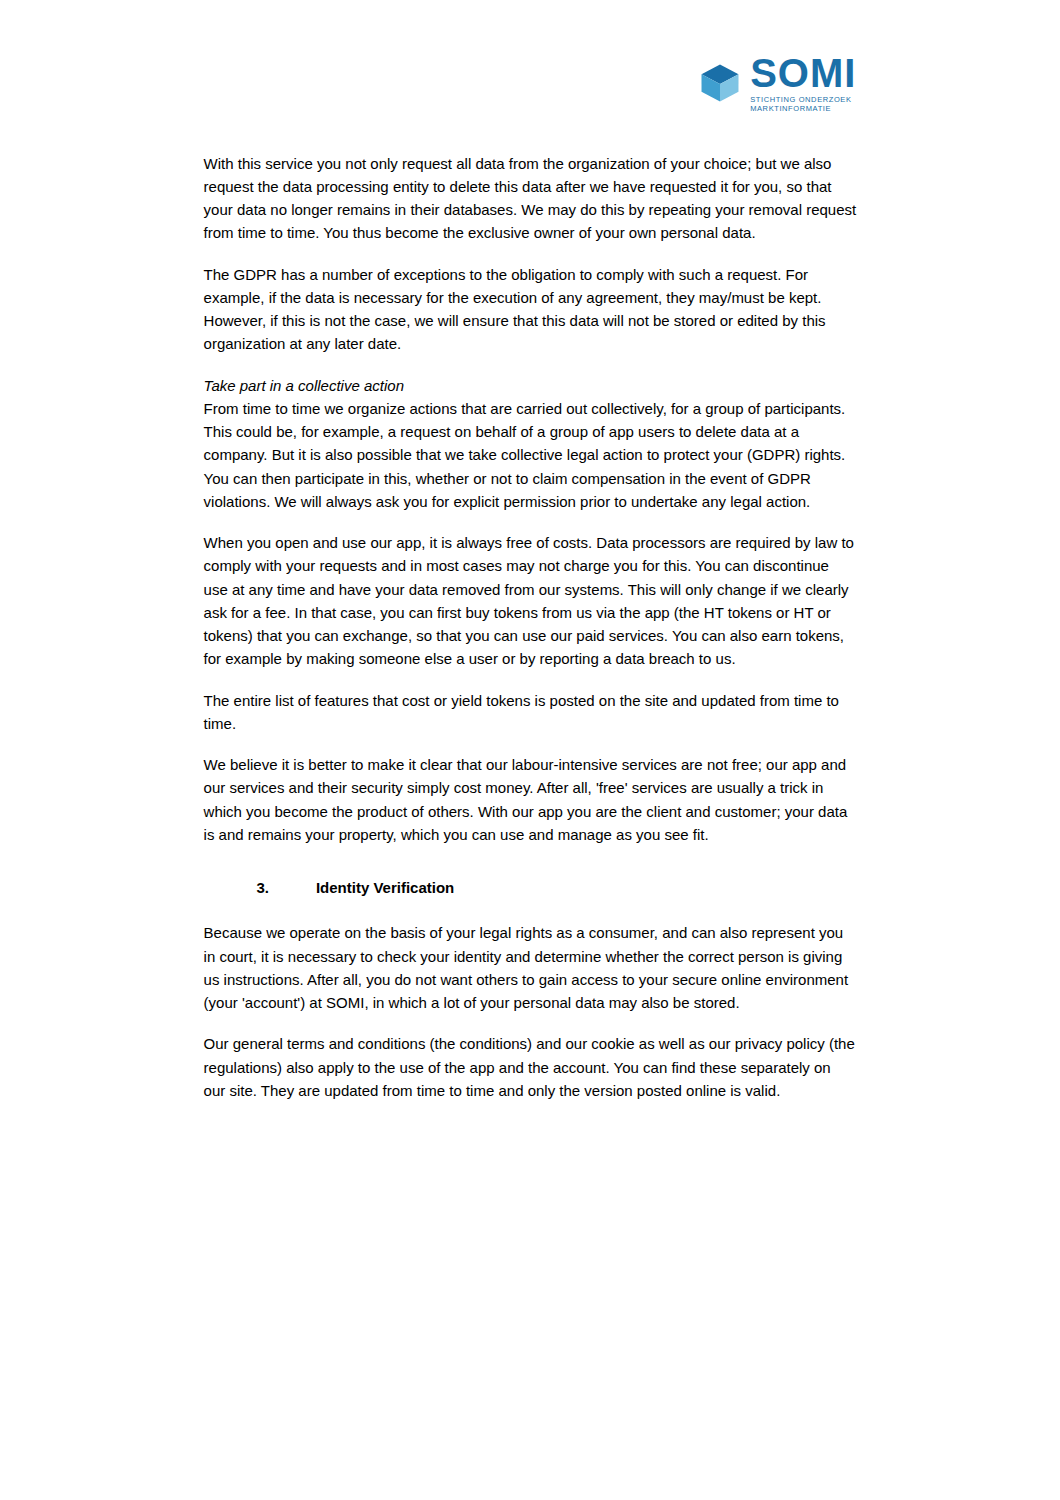SOMI
STICHTING ONDERZOEK
MARKTINFORMATIE
With this service you not only request all data from the organization of your choice; but we also request the data processing entity to delete this data after we have requested it for you, so that your data no longer remains in their databases. We may do this by repeating your removal request from time to time. You thus become the exclusive owner of your own personal data.
The GDPR has a number of exceptions to the obligation to comply with such a request. For example, if the data is necessary for the execution of any agreement, they may/must be kept. However, if this is not the case, we will ensure that this data will not be stored or edited by this organization at any later date.
Take part in a collective action
From time to time we organize actions that are carried out collectively, for a group of participants. This could be, for example, a request on behalf of a group of app users to delete data at a company. But it is also possible that we take collective legal action to protect your (GDPR) rights. You can then participate in this, whether or not to claim compensation in the event of GDPR violations. We will always ask you for explicit permission prior to undertake any legal action.
When you open and use our app, it is always free of costs. Data processors are required by law to comply with your requests and in most cases may not charge you for this. You can discontinue use at any time and have your data removed from our systems. This will only change if we clearly ask for a fee. In that case, you can first buy tokens from us via the app (the HT tokens or HT or tokens) that you can exchange, so that you can use our paid services. You can also earn tokens, for example by making someone else a user or by reporting a data breach to us.
The entire list of features that cost or yield tokens is posted on the site and updated from time to time.
We believe it is better to make it clear that our labour-intensive services are not free; our app and our services and their security simply cost money. After all, 'free' services are usually a trick in which you become the product of others. With our app you are the client and customer; your data is and remains your property, which you can use and manage as you see fit.
3. Identity Verification
Because we operate on the basis of your legal rights as a consumer, and can also represent you in court, it is necessary to check your identity and determine whether the correct person is giving us instructions. After all, you do not want others to gain access to your secure online environment (your 'account') at SOMI, in which a lot of your personal data may also be stored.
Our general terms and conditions (the conditions) and our cookie as well as our privacy policy (the regulations) also apply to the use of the app and the account. You can find these separately on our site. They are updated from time to time and only the version posted online is valid.